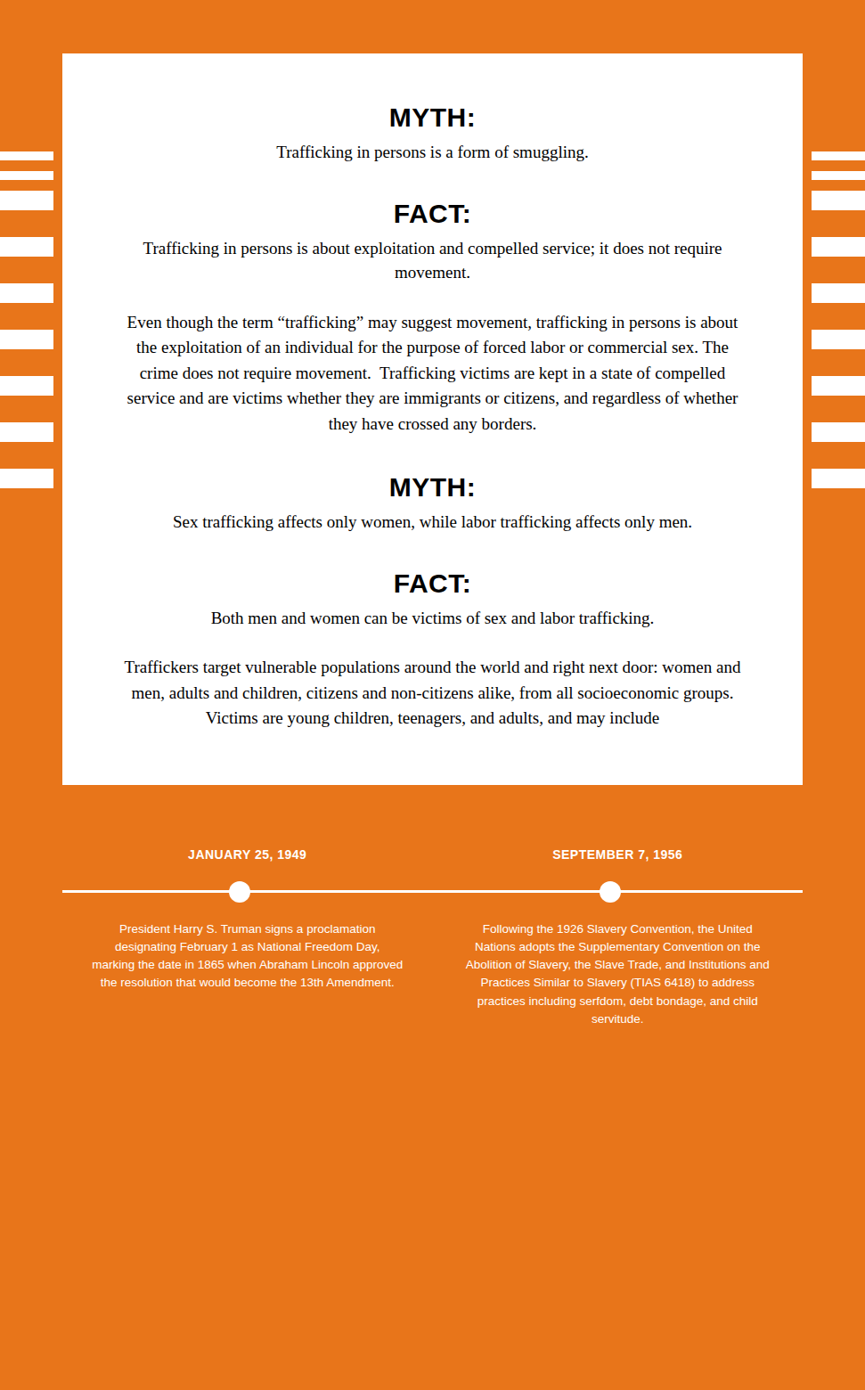MYTH:
Trafficking in persons is a form of smuggling.
FACT:
Trafficking in persons is about exploitation and compelled service; it does not require movement.
Even though the term “trafficking” may suggest movement, trafficking in persons is about the exploitation of an individual for the purpose of forced labor or commercial sex. The crime does not require movement. Trafficking victims are kept in a state of compelled service and are victims whether they are immigrants or citizens, and regardless of whether they have crossed any borders.
MYTH:
Sex trafficking affects only women, while labor trafficking affects only men.
FACT:
Both men and women can be victims of sex and labor trafficking.
Traffickers target vulnerable populations around the world and right next door: women and men, adults and children, citizens and non-citizens alike, from all socioeconomic groups. Victims are young children, teenagers, and adults, and may include
JANUARY 25, 1949
SEPTEMBER 7, 1956
President Harry S. Truman signs a proclamation designating February 1 as National Freedom Day, marking the date in 1865 when Abraham Lincoln approved the resolution that would become the 13th Amendment.
Following the 1926 Slavery Convention, the United Nations adopts the Supplementary Convention on the Abolition of Slavery, the Slave Trade, and Institutions and Practices Similar to Slavery (TIAS 6418) to address practices including serfdom, debt bondage, and child servitude.